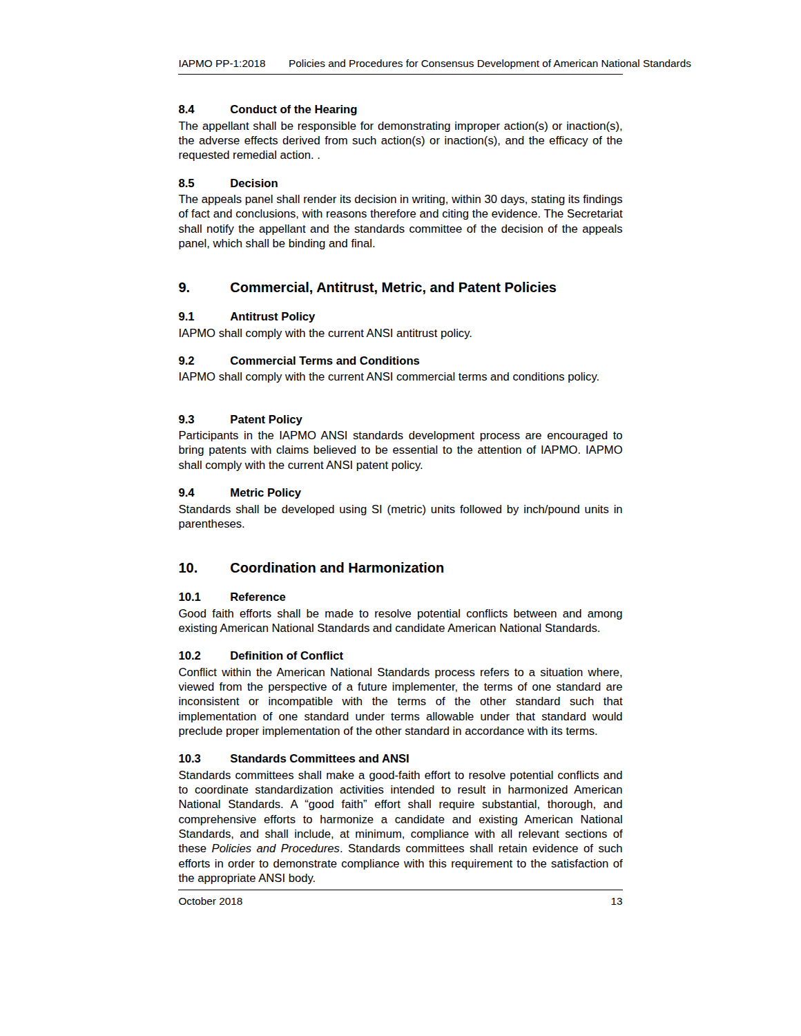IAPMO PP-1:2018 Policies and Procedures for Consensus Development of American National Standards
8.4 Conduct of the Hearing
The appellant shall be responsible for demonstrating improper action(s) or inaction(s), the adverse effects derived from such action(s) or inaction(s), and the efficacy of the requested remedial action. .
8.5 Decision
The appeals panel shall render its decision in writing, within 30 days, stating its findings of fact and conclusions, with reasons therefore and citing the evidence. The Secretariat shall notify the appellant and the standards committee of the decision of the appeals panel, which shall be binding and final.
9. Commercial, Antitrust, Metric, and Patent Policies
9.1 Antitrust Policy
IAPMO shall comply with the current ANSI antitrust policy.
9.2 Commercial Terms and Conditions
IAPMO shall comply with the current ANSI commercial terms and conditions policy.
9.3 Patent Policy
Participants in the IAPMO ANSI standards development process are encouraged to bring patents with claims believed to be essential to the attention of IAPMO. IAPMO shall comply with the current ANSI patent policy.
9.4 Metric Policy
Standards shall be developed using SI (metric) units followed by inch/pound units in parentheses.
10. Coordination and Harmonization
10.1 Reference
Good faith efforts shall be made to resolve potential conflicts between and among existing American National Standards and candidate American National Standards.
10.2 Definition of Conflict
Conflict within the American National Standards process refers to a situation where, viewed from the perspective of a future implementer, the terms of one standard are inconsistent or incompatible with the terms of the other standard such that implementation of one standard under terms allowable under that standard would preclude proper implementation of the other standard in accordance with its terms.
10.3 Standards Committees and ANSI
Standards committees shall make a good-faith effort to resolve potential conflicts and to coordinate standardization activities intended to result in harmonized American National Standards. A “good faith” effort shall require substantial, thorough, and comprehensive efforts to harmonize a candidate and existing American National Standards, and shall include, at minimum, compliance with all relevant sections of these Policies and Procedures. Standards committees shall retain evidence of such efforts in order to demonstrate compliance with this requirement to the satisfaction of the appropriate ANSI body.
October 2018 13